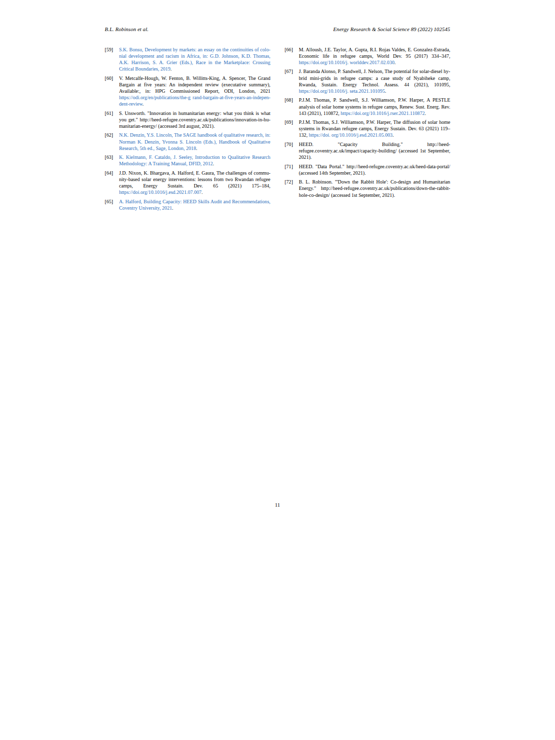B.L. Robinson et al.
Energy Research & Social Science 89 (2022) 102545
[59] S.K. Bonsu, Development by markets: an essay on the continuities of colonial development and racism in Africa, in: G.D. Johnson, K.D. Thomas, A.K. Harrison, S. A. Grier (Eds.), Race in the Marketplace: Crossing Critical Boundaries, 2019.
[60] V. Metcalfe-Hough, W. Fenton, B. Willitts-King, A. Spencer, The Grand Bargain at five years: An independent review (executative summary), Available:, in: HPG Commissioned Report, ODI, London, 2021 https://odi.org/en/publications/the-g rand-bargain-at-five-years-an-independent-review.
[61] S. Unsworth. "Innovation in humanitarian energy: what you think is what you get." http://heed-refugee.coventry.ac.uk/publications/innovation-in-humanitarian-energy/ (accessed 3rd august, 2021).
[62] N.K. Denzin, Y.S. Lincoln, The SAGE handbook of qualitative research, in: Norman K. Denzin, Yvonna S. Lincoln (Eds.), Handbook of Qualitative Research, 5th ed., Sage, London, 2018.
[63] K. Kielmann, F. Cataldo, J. Seeley, Introduction to Qualitative Research Methodology: A Training Manual, DFID, 2012.
[64] J.D. Nixon, K. Bhargava, A. Halford, E. Gaura, The challenges of community-based solar energy interventions: lessons from two Rwandan refugee camps, Energy Sustain. Dev. 65 (2021) 175–184, https://doi.org/10.1016/j.esd.2021.07.007.
[65] A. Halford, Building Capacity: HEED Skills Audit and Recommendations, Coventry University, 2021.
[66] M. Alloush, J.E. Taylor, A. Gupta, R.I. Rojas Valdes, E. Gonzalez-Estrada, Economic life in refugee camps, World Dev. 95 (2017) 334–347, https://doi.org/10.1016/j. worlddev.2017.02.030.
[67] J. Baranda Alonso, P. Sandwell, J. Nelson, The potential for solar-diesel hybrid mini-grids in refugee camps: a case study of Nyabiheke camp, Rwanda, Sustain. Energy Technol. Assess. 44 (2021), 101095, https://doi.org/10.1016/j. seta.2021.101095.
[68] P.J.M. Thomas, P. Sandwell, S.J. Williamson, P.W. Harper, A PESTLE analysis of solar home systems in refugee camps, Renew. Sust. Energ. Rev. 143 (2021), 110872, https://doi.org/10.1016/j.rser.2021.110872.
[69] P.J.M. Thomas, S.J. Williamson, P.W. Harper, The diffusion of solar home systems in Rwandan refugee camps, Energy Sustain. Dev. 63 (2021) 119–132, https://doi. org/10.1016/j.esd.2021.05.003.
[70] HEED. "Capacity Building." http://heed-refugee.coventry.ac.uk/impact/capacity-building/ (accessed 1st September, 2021).
[71] HEED. "Data Portal." http://heed-refugee.coventry.ac.uk/heed-data-portal/ (accessed 14th September, 2021).
[72] B. L. Robinson. "'Down the Rabbit Hole': Co-design and Humanitarian Energy." http://heed-refugee.coventry.ac.uk/publications/down-the-rabbit-hole-co-design/ (accessed 1st September, 2021).
11